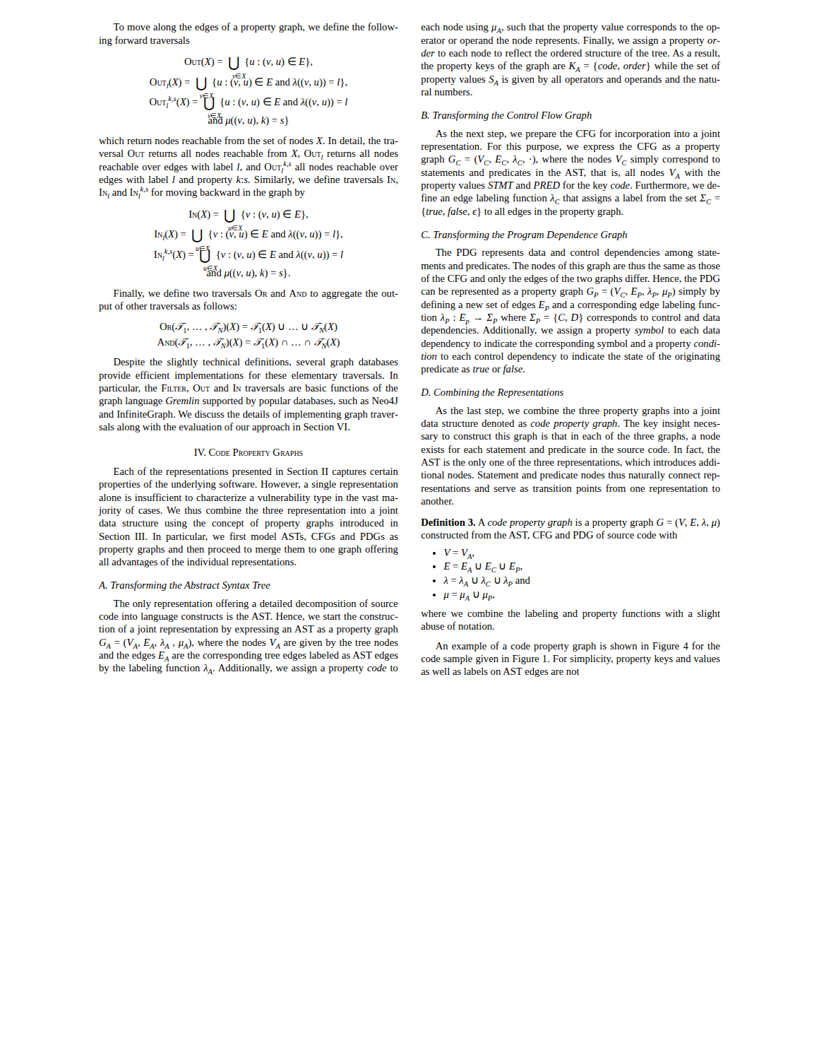To move along the edges of a property graph, we define the following forward traversals
Out(X) = ⋃v∈X {u : (v, u) ∈ E}, Outl(X) = ⋃v∈X {u : (v, u) ∈ E and λ((v, u)) = l}, Outlk,s(X) = ⋃v∈X {u : (v, u) ∈ E and λ((v, u)) = l and μ((v, u), k) = s}
which return nodes reachable from the set of nodes X. In detail, the traversal Out returns all nodes reachable from X, Outl returns all nodes reachable over edges with label l, and Outlk,s all nodes reachable over edges with label l and property k:s. Similarly, we define traversals In, Inl and Inlk,s for moving backward in the graph by
In(X) = ⋃u∈X {v : (v, u) ∈ E}, Inl(X) = ⋃u∈X {v : (v, u) ∈ E and λ((v, u)) = l}, Inlk,s(X) = ⋃u∈X {v : (v, u) ∈ E and λ((v, u)) = l and μ((v, u), k) = s}.
Finally, we define two traversals Or and And to aggregate the output of other traversals as follows:
Or(𝒯1, … , 𝒯N)(X) = 𝒯1(X) ∪ … ∪ 𝒯N(X) And(𝒯1, … , 𝒯N)(X) = 𝒯1(X) ∩ … ∩ 𝒯N(X)
Despite the slightly technical definitions, several graph databases provide efficient implementations for these elementary traversals. In particular, the Filter, Out and In traversals are basic functions of the graph language Gremlin supported by popular databases, such as Neo4J and InfiniteGraph. We discuss the details of implementing graph traversals along with the evaluation of our approach in Section VI.
IV. Code Property Graphs
Each of the representations presented in Section II captures certain properties of the underlying software. However, a single representation alone is insufficient to characterize a vulnerability type in the vast majority of cases. We thus combine the three representation into a joint data structure using the concept of property graphs introduced in Section III. In particular, we first model ASTs, CFGs and PDGs as property graphs and then proceed to merge them to one graph offering all advantages of the individual representations.
A. Transforming the Abstract Syntax Tree
The only representation offering a detailed decomposition of source code into language constructs is the AST. Hence, we start the construction of a joint representation by expressing an AST as a property graph GA = (VA, EA, λA , μA), where the nodes VA are given by the tree nodes and the edges EA are the corresponding tree edges labeled as AST edges by the labeling function λA. Additionally, we assign a property code to each node using μA, such that the property value corresponds to the operator or operand the node represents. Finally, we assign a property order to each node to reflect the ordered structure of the tree. As a result, the property keys of the graph are KA = {code, order} while the set of property values SA is given by all operators and operands and the natural numbers.
B. Transforming the Control Flow Graph
As the next step, we prepare the CFG for incorporation into a joint representation. For this purpose, we express the CFG as a property graph GC = (VC, EC, λC, ·), where the nodes VC simply correspond to statements and predicates in the AST, that is, all nodes VA with the property values STMT and PRED for the key code. Furthermore, we define an edge labeling function λC that assigns a label from the set ΣC = {true, false, ϵ} to all edges in the property graph.
C. Transforming the Program Dependence Graph
The PDG represents data and control dependencies among statements and predicates. The nodes of this graph are thus the same as those of the CFG and only the edges of the two graphs differ. Hence, the PDG can be represented as a property graph GP = (VC, EP, λP, μP) simply by defining a new set of edges EP and a corresponding edge labeling function λP : Ep → ΣP where ΣP = {C, D} corresponds to control and data dependencies. Additionally, we assign a property symbol to each data dependency to indicate the corresponding symbol and a property condition to each control dependency to indicate the state of the originating predicate as true or false.
D. Combining the Representations
As the last step, we combine the three property graphs into a joint data structure denoted as code property graph. The key insight necessary to construct this graph is that in each of the three graphs, a node exists for each statement and predicate in the source code. In fact, the AST is the only one of the three representations, which introduces additional nodes. Statement and predicate nodes thus naturally connect representations and serve as transition points from one representation to another.
Definition 3. A code property graph is a property graph G = (V, E, λ, μ) constructed from the AST, CFG and PDG of source code with
V = VA,
E = EA ∪ EC ∪ EP,
λ = λA ∪ λC ∪ λP and
μ = μA ∪ μP,
where we combine the labeling and property functions with a slight abuse of notation.
An example of a code property graph is shown in Figure 4 for the code sample given in Figure 1. For simplicity, property keys and values as well as labels on AST edges are not